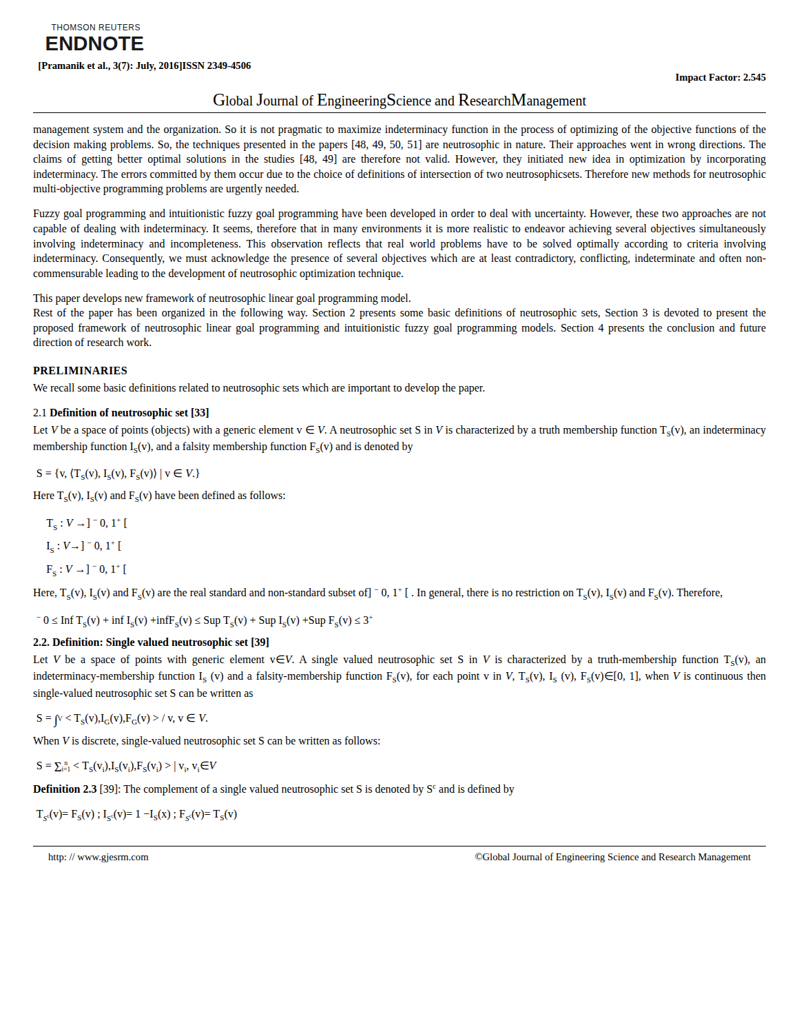THOMSON REUTERS ENDNOTE
[Pramanik et al., 3(7): July, 2016]ISSN 2349-4506
Impact Factor: 2.545
Global Journal of EngineeringScience and ResearchManagement
management system and the organization. So it is not pragmatic to maximize indeterminacy function in the process of optimizing of the objective functions of the decision making problems. So, the techniques presented in the papers [48, 49, 50, 51] are neutrosophic in nature. Their approaches went in wrong directions. The claims of getting better optimal solutions in the studies [48, 49] are therefore not valid. However, they initiated new idea in optimization by incorporating indeterminacy. The errors committed by them occur due to the choice of definitions of intersection of two neutrosophicsets. Therefore new methods for neutrosophic multi-objective programming problems are urgently needed.
Fuzzy goal programming and intuitionistic fuzzy goal programming have been developed in order to deal with uncertainty. However, these two approaches are not capable of dealing with indeterminacy. It seems, therefore that in many environments it is more realistic to endeavor achieving several objectives simultaneously involving indeterminacy and incompleteness. This observation reflects that real world problems have to be solved optimally according to criteria involving indeterminacy. Consequently, we must acknowledge the presence of several objectives which are at least contradictory, conflicting, indeterminate and often non-commensurable leading to the development of neutrosophic optimization technique.
This paper develops new framework of neutrosophic linear goal programming model.
Rest of the paper has been organized in the following way. Section 2 presents some basic definitions of neutrosophic sets, Section 3 is devoted to present the proposed framework of neutrosophic linear goal programming and intuitionistic fuzzy goal programming models. Section 4 presents the conclusion and future direction of research work.
PRELIMINARIES
We recall some basic definitions related to neutrosophic sets which are important to develop the paper.
2.1 Definition of neutrosophic set [33]
Let V be a space of points (objects) with a generic element v ∈ V. A neutrosophic set S in V is characterized by a truth membership function TS(v), an indeterminacy membership function IS(v), and a falsity membership function FS(v) and is denoted by
S = {v, ⟨TS(v), IS(v), FS(v)⟩ | v ∈ V.}
Here TS(v), IS(v) and FS(v) have been defined as follows:
TS : V →] − 0, 1+ [
IS : V→] − 0, 1+ [
FS : V →] − 0, 1+ [
Here, TS(v), IS(v) and FS(v) are the real standard and non-standard subset of] − 0, 1+ [ . In general, there is no restriction on TS(v), IS(v) and FS(v). Therefore,
− 0 ≤ Inf TS(v) + inf IS(v) +infFS(v) ≤ Sup TS(v) + Sup IS(v) +Sup FS(v) ≤ 3+
2.2. Definition: Single valued neutrosophic set [39]
Let V be a space of points with generic element v∈V. A single valued neutrosophic set S in V is characterized by a truth-membership function TS(v), an indeterminacy-membership function IS (v) and a falsity-membership function FS(v), for each point v in V, TS(v), IS (v), FS(v)∈[0, 1], when V is continuous then single-valued neutrosophic set S can be written as
S = ∫V < TS(v),IG(v),FG(v) > / v, v ∈ V.
When V is discrete, single-valued neutrosophic set S can be written as follows:
S = Σn
i=1 < TS(vi),IS(vi),FS(vi) > | vi, vi∈V
Definition 2.3 [39]: The complement of a single valued neutrosophic set S is denoted by Sc and is defined by
TSc(v)= FS(v) ; ISc(v)= 1 −IS(x) ; FSc(v)= TS(v)
http: // www.gjesrm.com ©Global Journal of Engineering Science and Research Management